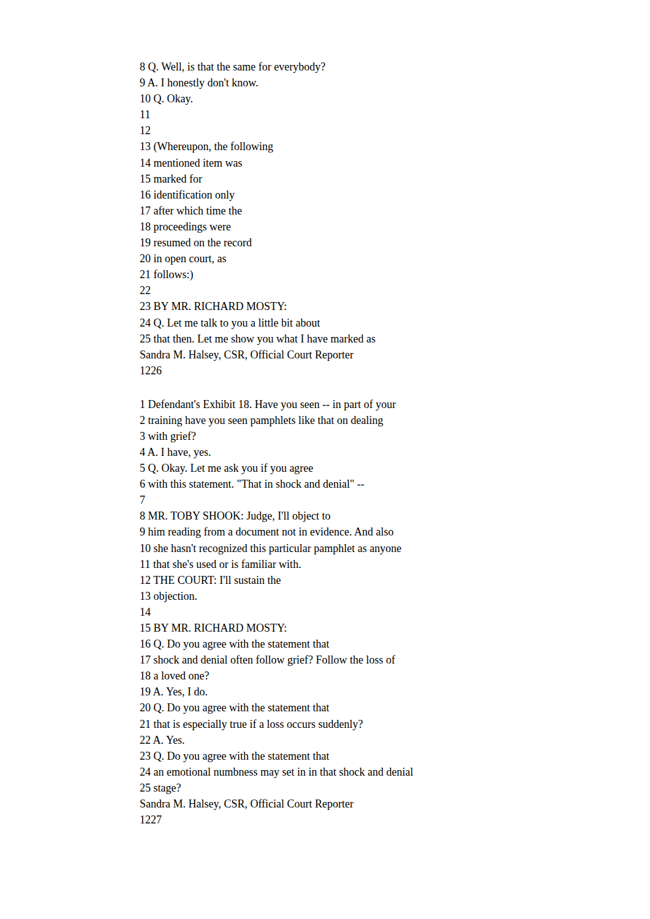8 Q. Well, is that the same for everybody?
9 A. I honestly don't know.
10 Q. Okay.
11
12
13 (Whereupon, the following
14 mentioned item was
15 marked for
16 identification only
17 after which time the
18 proceedings were
19 resumed on the record
20 in open court, as
21 follows:)
22
23 BY MR. RICHARD MOSTY:
24 Q. Let me talk to you a little bit about
25 that then. Let me show you what I have marked as
Sandra M. Halsey, CSR, Official Court Reporter
1226
1 Defendant's Exhibit 18. Have you seen -- in part of your
2 training have you seen pamphlets like that on dealing
3 with grief?
4 A. I have, yes.
5 Q. Okay. Let me ask you if you agree
6 with this statement. "That in shock and denial" --
7
8 MR. TOBY SHOOK: Judge, I'll object to
9 him reading from a document not in evidence. And also
10 she hasn't recognized this particular pamphlet as anyone
11 that she's used or is familiar with.
12 THE COURT: I'll sustain the
13 objection.
14
15 BY MR. RICHARD MOSTY:
16 Q. Do you agree with the statement that
17 shock and denial often follow grief? Follow the loss of
18 a loved one?
19 A. Yes, I do.
20 Q. Do you agree with the statement that
21 that is especially true if a loss occurs suddenly?
22 A. Yes.
23 Q. Do you agree with the statement that
24 an emotional numbness may set in in that shock and denial
25 stage?
Sandra M. Halsey, CSR, Official Court Reporter
1227